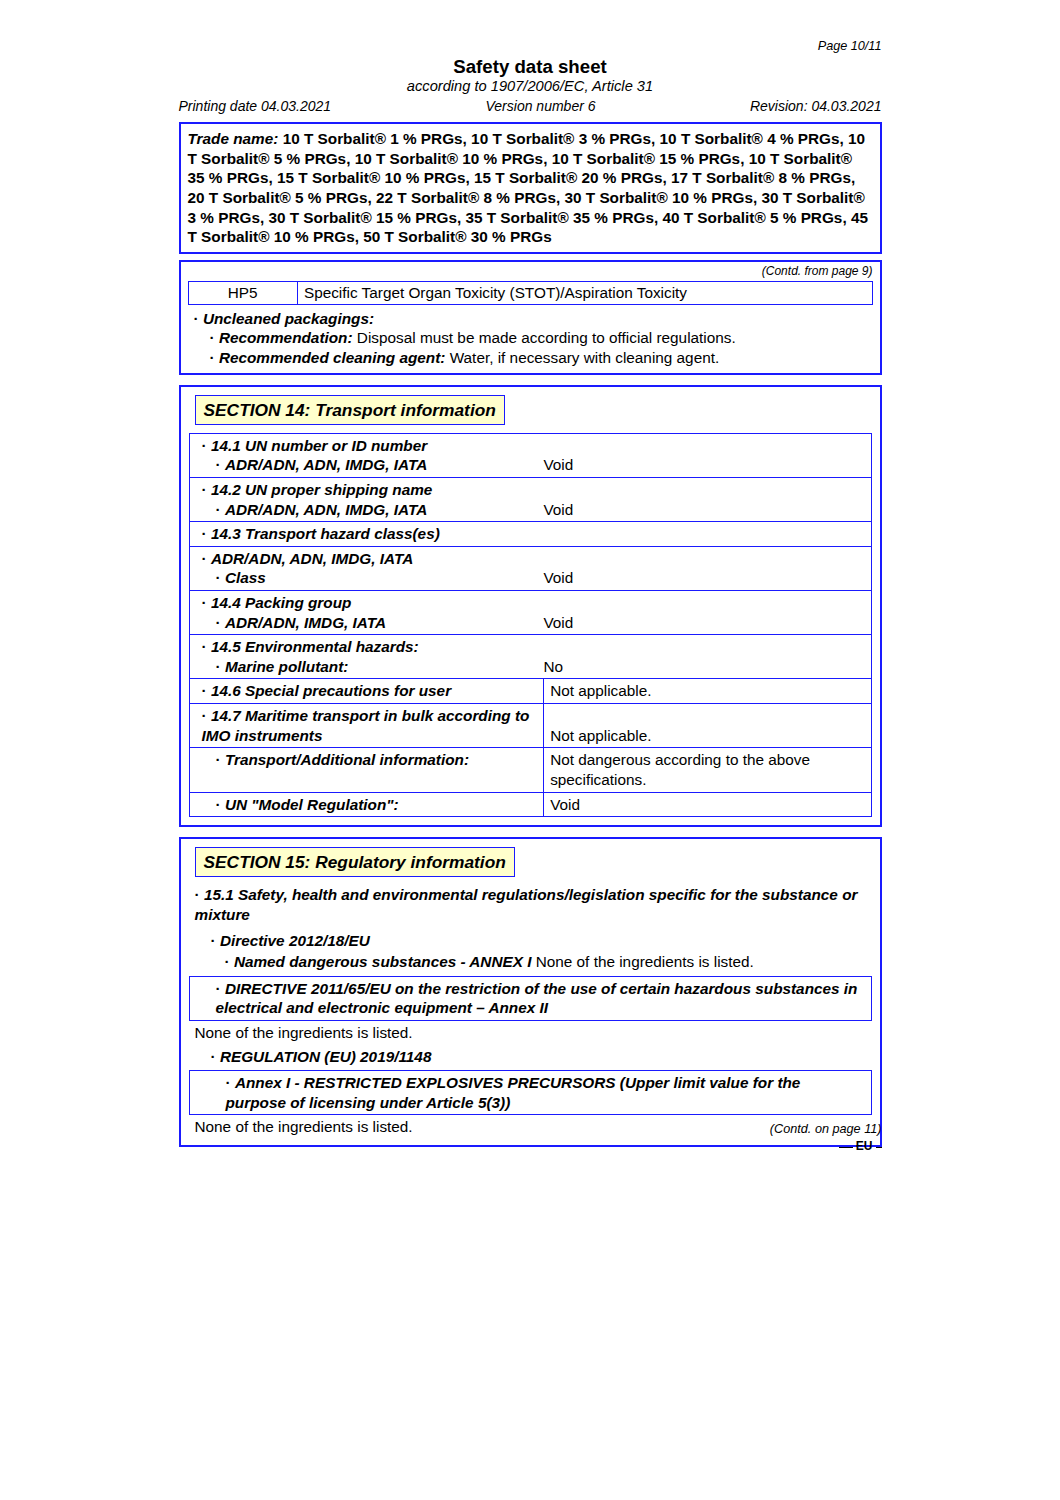Page 10/11
Safety data sheet
according to 1907/2006/EC, Article 31
Printing date 04.03.2021 Version number 6 Revision: 04.03.2021
Trade name: 10 T Sorbalit® 1 % PRGs, 10 T Sorbalit® 3 % PRGs, 10 T Sorbalit® 4 % PRGs, 10 T Sorbalit® 5 % PRGs, 10 T Sorbalit® 10 % PRGs, 10 T Sorbalit® 15 % PRGs, 10 T Sorbalit® 35 % PRGs, 15 T Sorbalit® 10 % PRGs, 15 T Sorbalit® 20 % PRGs, 17 T Sorbalit® 8 % PRGs, 20 T Sorbalit® 5 % PRGs, 22 T Sorbalit® 8 % PRGs, 30 T Sorbalit® 10 % PRGs, 30 T Sorbalit® 3 % PRGs, 30 T Sorbalit® 15 % PRGs, 35 T Sorbalit® 35 % PRGs, 40 T Sorbalit® 5 % PRGs, 45 T Sorbalit® 10 % PRGs, 50 T Sorbalit® 30 % PRGs
(Contd. from page 9)
| HP5 | Specific Target Organ Toxicity (STOT)/Aspiration Toxicity |
· Uncleaned packagings:
· Recommendation: Disposal must be made according to official regulations.
· Recommended cleaning agent: Water, if necessary with cleaning agent.
SECTION 14: Transport information
| · 14.1 UN number or ID number / · ADR/ADN, ADN, IMDG, IATA / Void / |
| · 14.2 UN proper shipping name / · ADR/ADN, ADN, IMDG, IATA / Void / |
| · 14.3 Transport hazard class(es) |
| · ADR/ADN, ADN, IMDG, IATA / · Class / Void / |
| · 14.4 Packing group / · ADR/ADN, IMDG, IATA / Void / |
| · 14.5 Environmental hazards: / · Marine pollutant: / No / |
| · 14.6 Special precautions for user | Not applicable. |
| · 14.7 Maritime transport in bulk according to IMO instruments | Not applicable. |
| · Transport/Additional information: | Not dangerous according to the above specifications. |
| · UN "Model Regulation": | Void |
SECTION 15: Regulatory information
· 15.1 Safety, health and environmental regulations/legislation specific for the substance or mixture
· Directive 2012/18/EU
· Named dangerous substances - ANNEX I None of the ingredients is listed.
| · DIRECTIVE 2011/65/EU on the restriction of the use of certain hazardous substances in electrical and electronic equipment – Annex II |
None of the ingredients is listed.
· REGULATION (EU) 2019/1148
| · Annex I - RESTRICTED EXPLOSIVES PRECURSORS (Upper limit value for the purpose of licensing under Article 5(3)) |
None of the ingredients is listed.
(Contd. on page 11)
EU